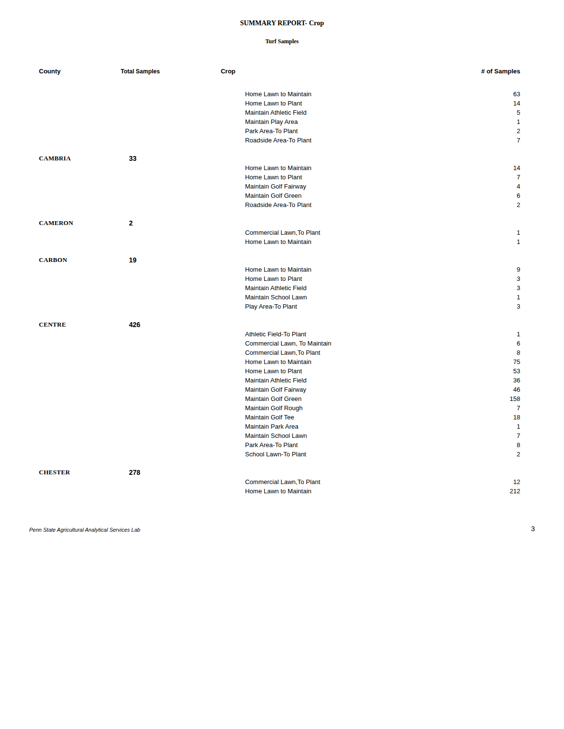SUMMARY REPORT- Crop
Turf Samples
| County | Total Samples | Crop | # of Samples |
| --- | --- | --- | --- |
| | | Home Lawn to Maintain | 63 |
| | | Home Lawn to Plant | 14 |
| | | Maintain Athletic Field | 5 |
| | | Maintain Play Area | 1 |
| | | Park Area-To Plant | 2 |
| | | Roadside Area-To Plant | 7 |
| CAMBRIA | 33 | | |
| | | Home Lawn to Maintain | 14 |
| | | Home Lawn to Plant | 7 |
| | | Maintain Golf Fairway | 4 |
| | | Maintain Golf Green | 6 |
| | | Roadside Area-To Plant | 2 |
| CAMERON | 2 | | |
| | | Commercial Lawn,To Plant | 1 |
| | | Home Lawn to Maintain | 1 |
| CARBON | 19 | | |
| | | Home Lawn to Maintain | 9 |
| | | Home Lawn to Plant | 3 |
| | | Maintain Athletic Field | 3 |
| | | Maintain School Lawn | 1 |
| | | Play Area-To Plant | 3 |
| CENTRE | 426 | | |
| | | Athletic Field-To Plant | 1 |
| | | Commercial Lawn, To Maintain | 6 |
| | | Commercial Lawn,To Plant | 8 |
| | | Home Lawn to Maintain | 75 |
| | | Home Lawn to Plant | 53 |
| | | Maintain Athletic Field | 36 |
| | | Maintain Golf Fairway | 46 |
| | | Maintain Golf Green | 158 |
| | | Maintain Golf Rough | 7 |
| | | Maintain Golf Tee | 18 |
| | | Maintain Park Area | 1 |
| | | Maintain School Lawn | 7 |
| | | Park Area-To Plant | 8 |
| | | School Lawn-To Plant | 2 |
| CHESTER | 278 | | |
| | | Commercial Lawn,To Plant | 12 |
| | | Home Lawn to Maintain | 212 |
Penn State Agricultural Analytical Services Lab
3